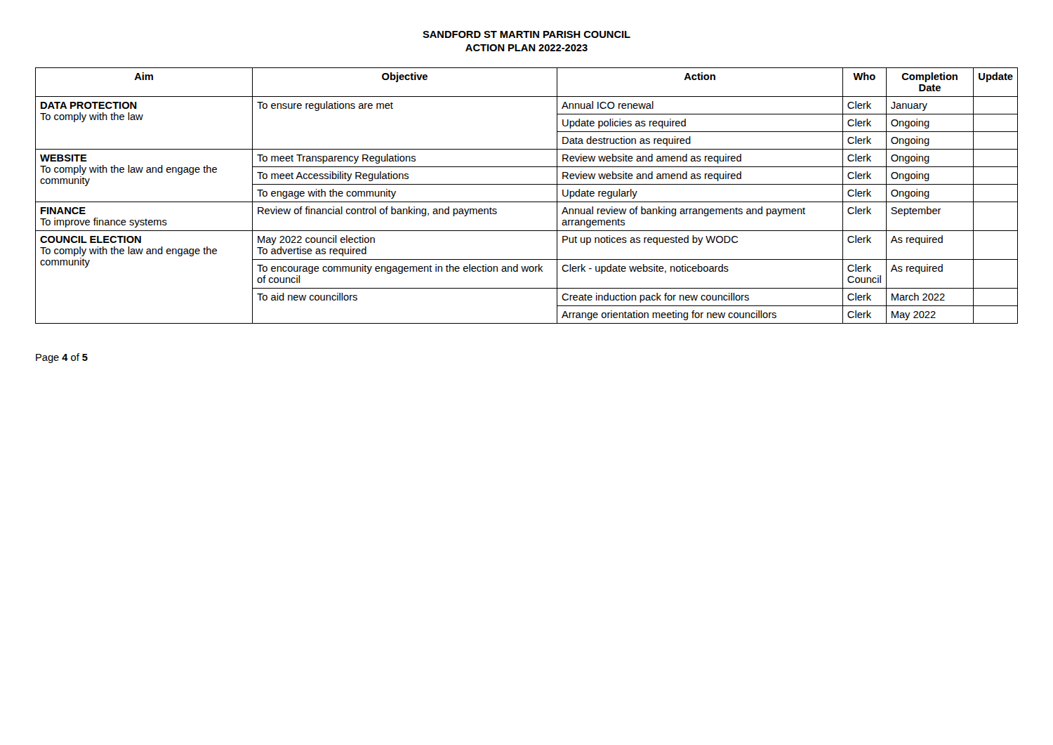SANDFORD ST MARTIN PARISH COUNCIL
ACTION PLAN 2022-2023
| Aim | Objective | Action | Who | Completion Date | Update |
| --- | --- | --- | --- | --- | --- |
| DATA PROTECTION To comply with the law | To ensure regulations are met | Annual ICO renewal | Clerk | January | |
| Update policies as required | Clerk | Ongoing | |
| Data destruction as required | Clerk | Ongoing | |
| WEBSITE To comply with the law and engage the community | To meet Transparency Regulations | Review website and amend as required | Clerk | Ongoing | |
| To meet Accessibility Regulations | Review website and amend as required | Clerk | Ongoing | |
| To engage with the community | Update regularly | Clerk | Ongoing | |
| FINANCE To improve finance systems | Review of financial control of banking, and payments | Annual review of banking arrangements and payment arrangements | Clerk | September | |
| COUNCIL ELECTION To comply with the law and engage the community | May 2022 council election To advertise as required | Put up notices as requested by WODC | Clerk | As required | |
| To encourage community engagement in the election and work of council | Clerk - update website, noticeboards | Clerk Council | As required | |
| To aid new councillors | Create induction pack for new councillors | Clerk | March 2022 | |
| Arrange orientation meeting for new councillors | Clerk | May 2022 | |
Page 4 of 5